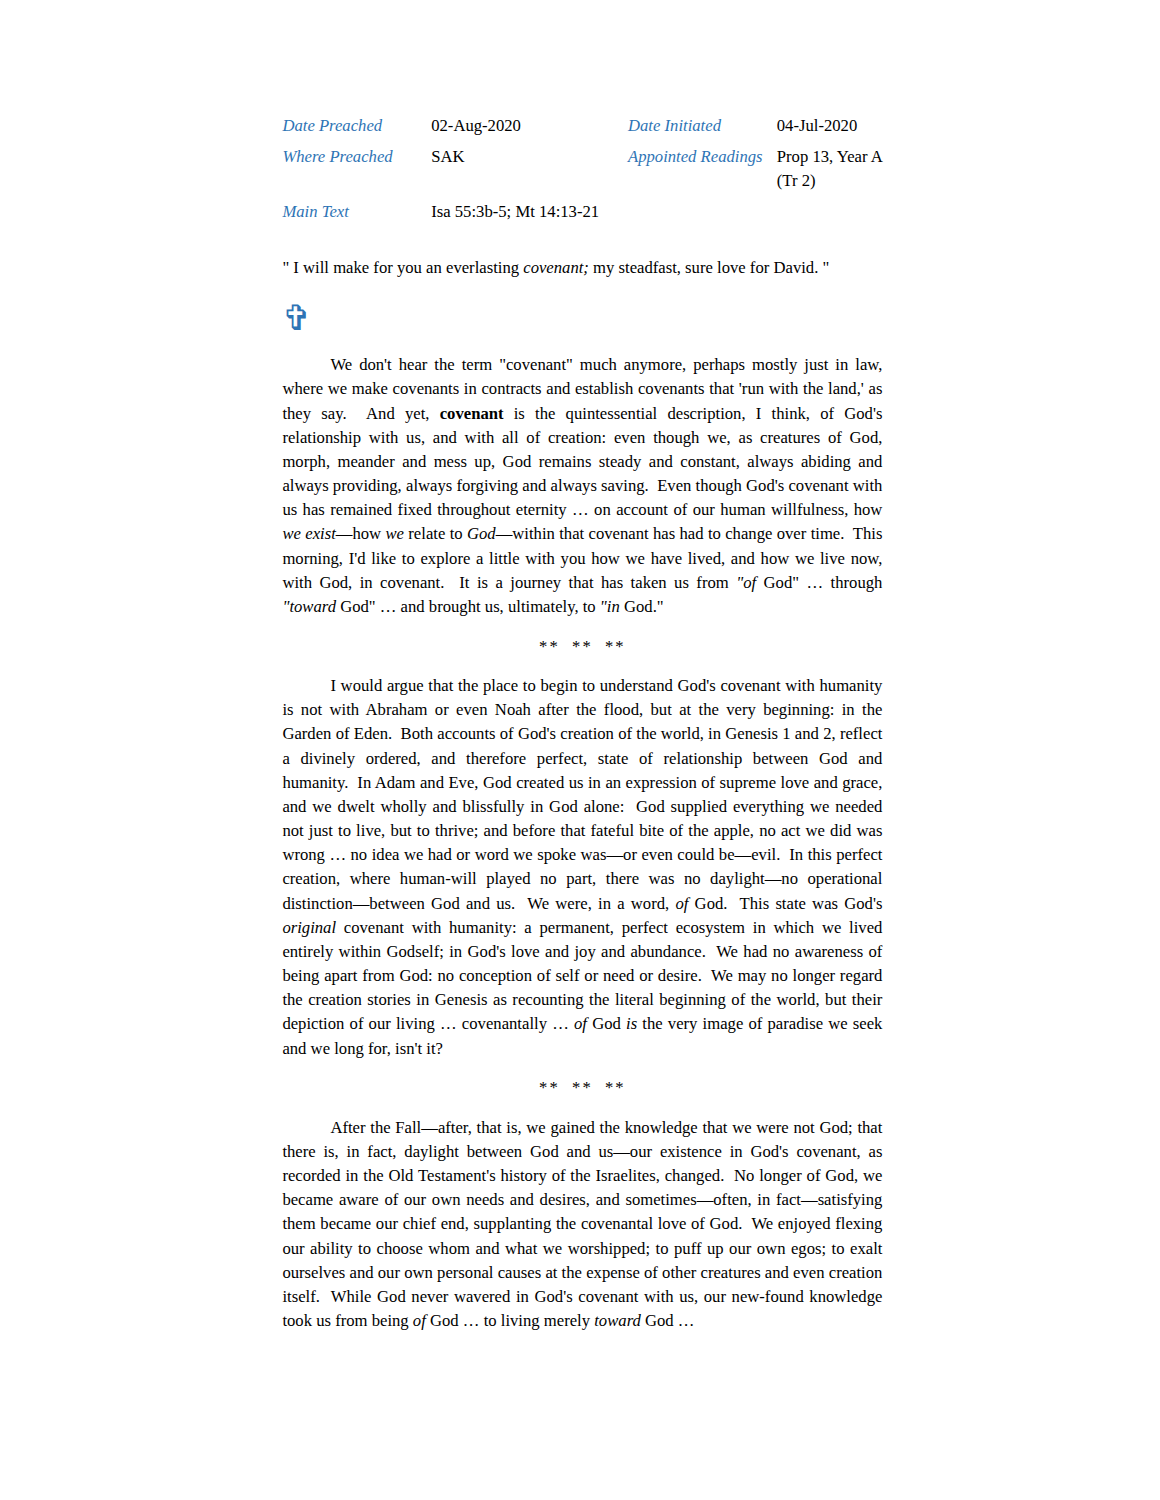| Date Preached | 02-Aug-2020 | Date Initiated | 04-Jul-2020 |
| Where Preached | SAK | Appointed Readings | Prop 13, Year A (Tr 2) |
| Main Text | Isa 55:3b-5; Mt 14:13-21 |
" I will make for you an everlasting covenant; my steadfast, sure love for David. "
✞
We don't hear the term "covenant" much anymore, perhaps mostly just in law, where we make covenants in contracts and establish covenants that 'run with the land,' as they say. And yet, covenant is the quintessential description, I think, of God's relationship with us, and with all of creation: even though we, as creatures of God, morph, meander and mess up, God remains steady and constant, always abiding and always providing, always forgiving and always saving. Even though God's covenant with us has remained fixed throughout eternity … on account of our human willfulness, how we exist—how we relate to God—within that covenant has had to change over time. This morning, I'd like to explore a little with you how we have lived, and how we live now, with God, in covenant. It is a journey that has taken us from "of God" … through "toward God" … and brought us, ultimately, to "in God."
** ** **
I would argue that the place to begin to understand God's covenant with humanity is not with Abraham or even Noah after the flood, but at the very beginning: in the Garden of Eden. Both accounts of God's creation of the world, in Genesis 1 and 2, reflect a divinely ordered, and therefore perfect, state of relationship between God and humanity. In Adam and Eve, God created us in an expression of supreme love and grace, and we dwelt wholly and blissfully in God alone: God supplied everything we needed not just to live, but to thrive; and before that fateful bite of the apple, no act we did was wrong … no idea we had or word we spoke was—or even could be—evil. In this perfect creation, where human-will played no part, there was no daylight—no operational distinction—between God and us. We were, in a word, of God. This state was God's original covenant with humanity: a permanent, perfect ecosystem in which we lived entirely within Godself; in God's love and joy and abundance. We had no awareness of being apart from God: no conception of self or need or desire. We may no longer regard the creation stories in Genesis as recounting the literal beginning of the world, but their depiction of our living … covenantally … of God is the very image of paradise we seek and we long for, isn't it?
** ** **
After the Fall—after, that is, we gained the knowledge that we were not God; that there is, in fact, daylight between God and us—our existence in God's covenant, as recorded in the Old Testament's history of the Israelites, changed. No longer of God, we became aware of our own needs and desires, and sometimes—often, in fact—satisfying them became our chief end, supplanting the covenantal love of God. We enjoyed flexing our ability to choose whom and what we worshipped; to puff up our own egos; to exalt ourselves and our own personal causes at the expense of other creatures and even creation itself. While God never wavered in God's covenant with us, our new-found knowledge took us from being of God … to living merely toward God …